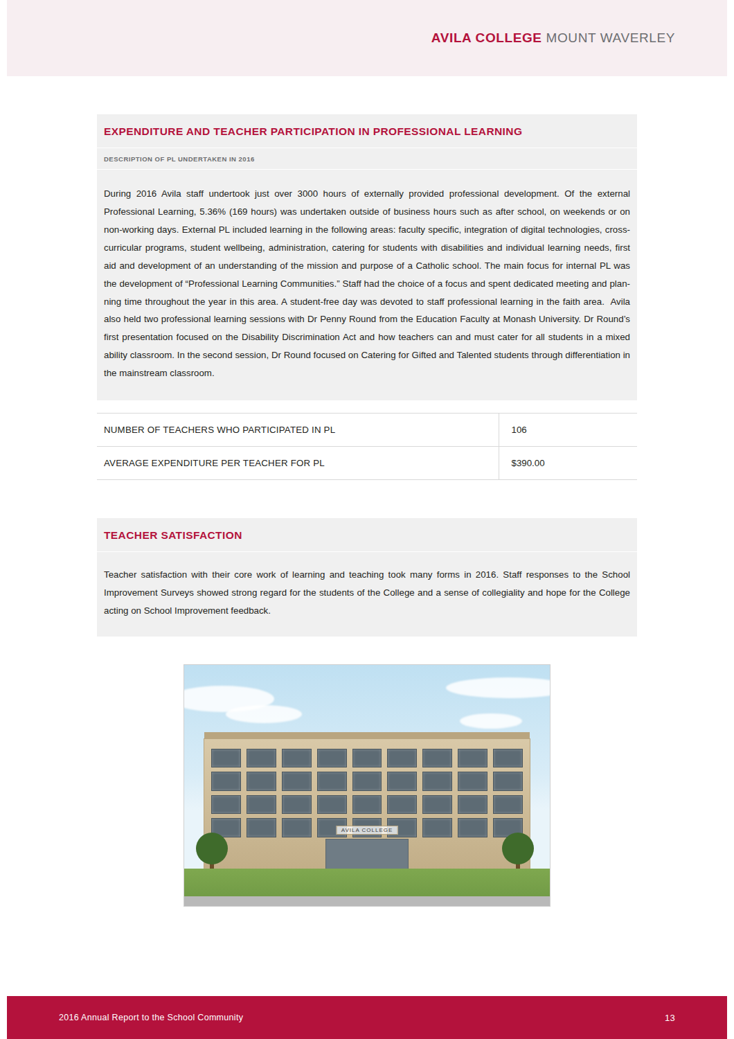Avila College Mount Waverley
Expenditure and Teacher Participation in Professional Learning
Description of PL undertaken in 2016
During 2016 Avila staff undertook just over 3000 hours of externally provided professional development. Of the external Professional Learning, 5.36% (169 hours) was undertaken outside of business hours such as after school, on weekends or on non-working days. External PL included learning in the following areas: faculty specific, integration of digital technologies, cross-curricular programs, student wellbeing, administration, catering for students with disabilities and individual learning needs, first aid and development of an understanding of the mission and purpose of a Catholic school. The main focus for internal PL was the development of “Professional Learning Communities.” Staff had the choice of a focus and spent dedicated meeting and planning time throughout the year in this area. A student-free day was devoted to staff professional learning in the faith area. Avila also held two professional learning sessions with Dr Penny Round from the Education Faculty at Monash University. Dr Round’s first presentation focused on the Disability Discrimination Act and how teachers can and must cater for all students in a mixed ability classroom. In the second session, Dr Round focused on Catering for Gifted and Talented students through differentiation in the mainstream classroom.
| Number of teachers who participated in PL | 106 |
| Average expenditure per teacher for PL | $390.00 |
Teacher Satisfaction
Teacher satisfaction with their core work of learning and teaching took many forms in 2016. Staff responses to the School Improvement Surveys showed strong regard for the students of the College and a sense of collegiality and hope for the College acting on School Improvement feedback.
AVILA COLLEGE
2016 Annual Report to the School Community
13